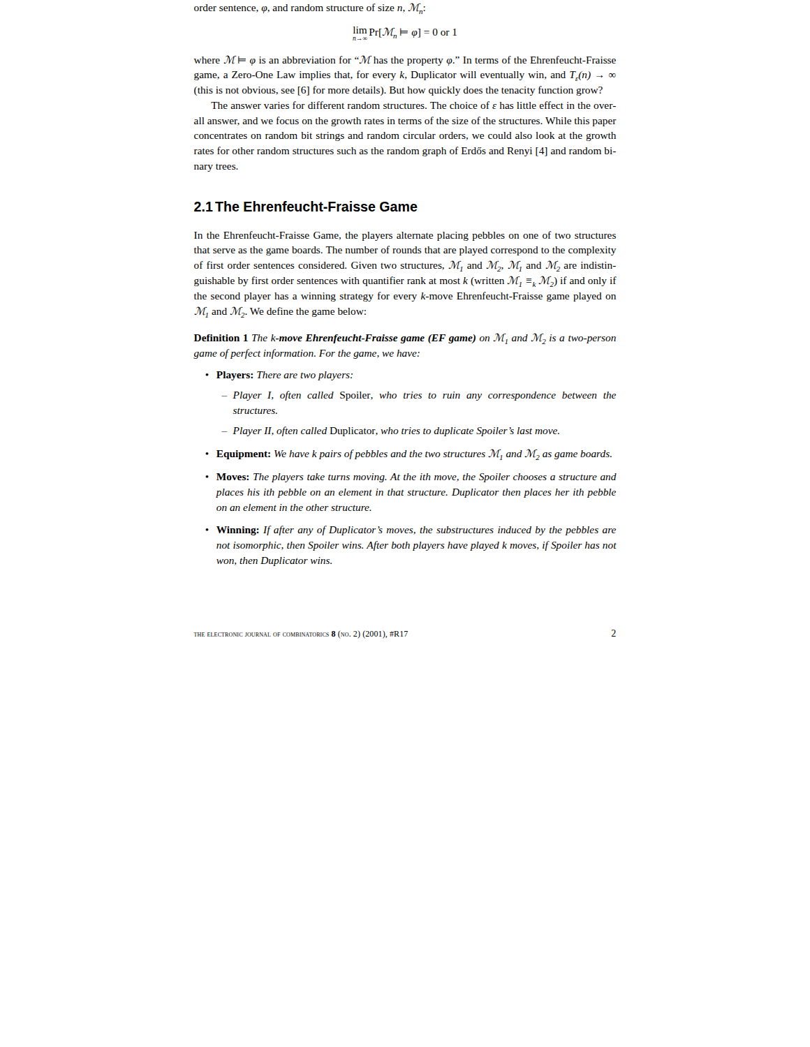order sentence, φ, and random structure of size n, ℳn:
lim n→∞Pr[ℳn ⊨ φ] = 0 or 1
where ℳ ⊨ φ is an abbreviation for “ℳ has the property φ.” In terms of the Ehrenfeucht-Fraisse game, a Zero-One Law implies that, for every k, Duplicator will eventually win, and Tε(n) → ∞ (this is not obvious, see [6] for more details). But how quickly does the tenacity function grow?
The answer varies for different random structures. The choice of ε has little effect in the overall answer, and we focus on the growth rates in terms of the size of the structures. While this paper concentrates on random bit strings and random circular orders, we could also look at the growth rates for other random structures such as the random graph of Erdős and Renyi [4] and random binary trees.
2.1 The Ehrenfeucht-Fraisse Game
In the Ehrenfeucht-Fraisse Game, the players alternate placing pebbles on one of two structures that serve as the game boards. The number of rounds that are played correspond to the complexity of first order sentences considered. Given two structures, ℳ1 and ℳ2, ℳ1 and ℳ2 are indistinguishable by first order sentences with quantifier rank at most k (written ℳ1 ≡k ℳ2) if and only if the second player has a winning strategy for every k-move Ehrenfeucht-Fraisse game played on ℳ1 and ℳ2. We define the game below:
Definition 1 The k-move Ehrenfeucht-Fraisse game (EF game) on ℳ1 and ℳ2 is a two-person game of perfect information. For the game, we have:
Players: There are two players:
Player I, often called Spoiler, who tries to ruin any correspondence between the structures.
Player II, often called Duplicator, who tries to duplicate Spoiler’s last move.
Equipment: We have k pairs of pebbles and the two structures ℳ1 and ℳ2 as game boards.
Moves: The players take turns moving. At the ith move, the Spoiler chooses a structure and places his ith pebble on an element in that structure. Duplicator then places her ith pebble on an element in the other structure.
Winning: If after any of Duplicator’s moves, the substructures induced by the pebbles are not isomorphic, then Spoiler wins. After both players have played k moves, if Spoiler has not won, then Duplicator wins.
the electronic journal of combinatorics 8 (no. 2) (2001), #R17 2